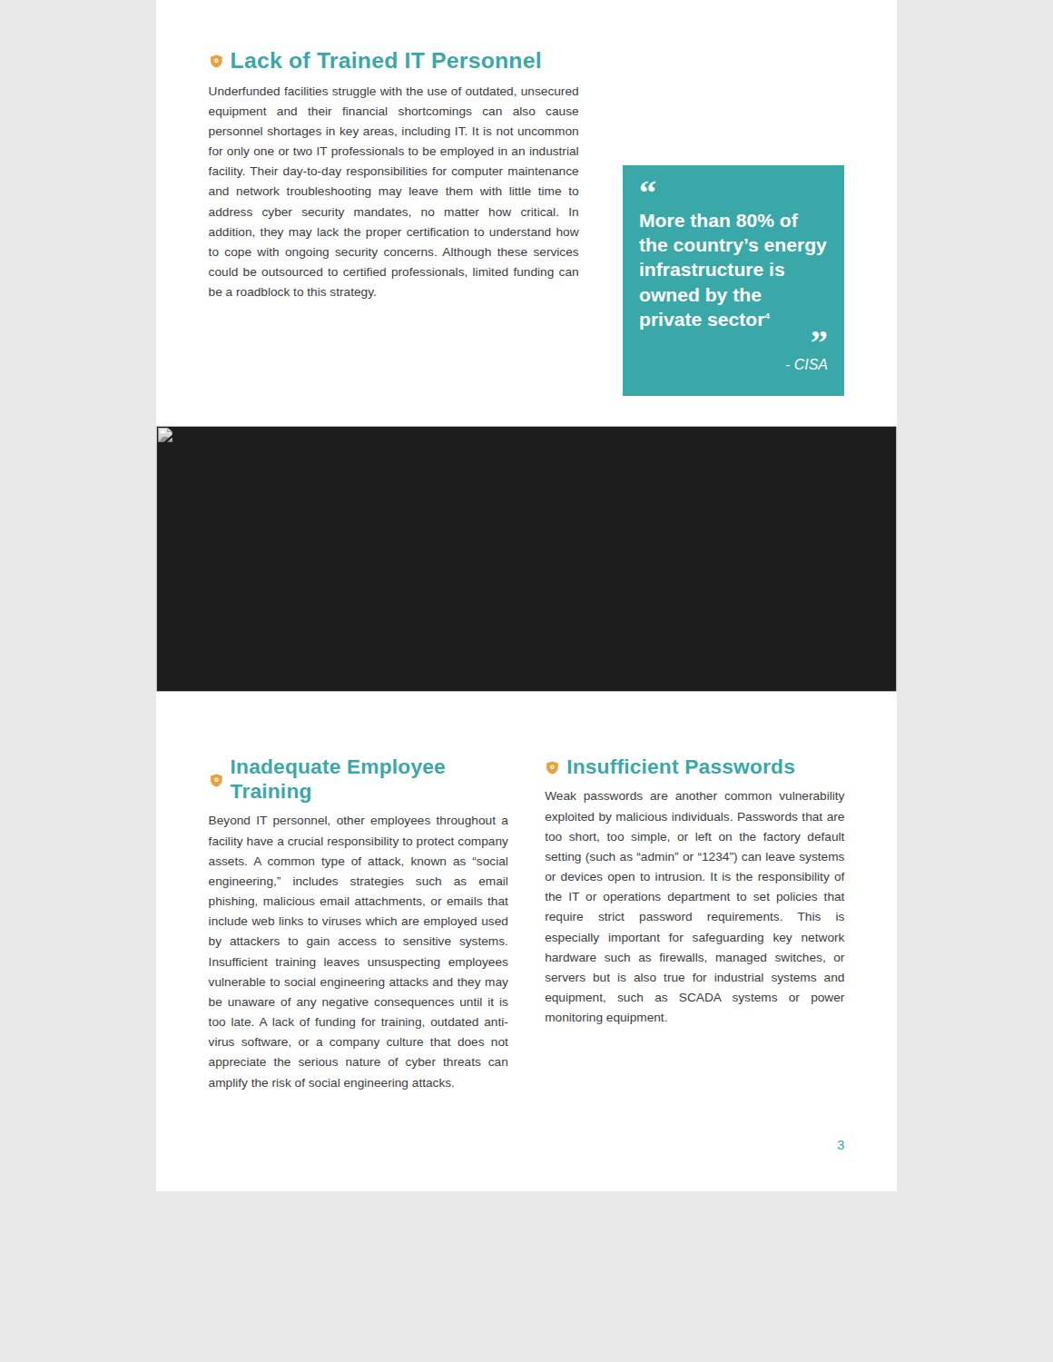Lack of Trained IT Personnel
Underfunded facilities struggle with the use of outdated, unsecured equipment and their financial shortcomings can also cause personnel shortages in key areas, including IT. It is not uncommon for only one or two IT professionals to be employed in an industrial facility. Their day-to-day responsibilities for computer maintenance and network troubleshooting may leave them with little time to address cyber security mandates, no matter how critical. In addition, they may lack the proper certification to understand how to cope with ongoing security concerns. Although these services could be outsourced to certified professionals, limited funding can be a roadblock to this strategy.
“
More than 80% of the country’s energy infrastructure is owned by the private sector4
”
- CISA
Inadequate Employee Training
Beyond IT personnel, other employees throughout a facility have a crucial responsibility to protect company assets. A common type of attack, known as “social engineering,” includes strategies such as email phishing, malicious email attachments, or emails that include web links to viruses which are employed used by attackers to gain access to sensitive systems. Insufficient training leaves unsuspecting employees vulnerable to social engineering attacks and they may be unaware of any negative consequences until it is too late. A lack of funding for training, outdated anti-virus software, or a company culture that does not appreciate the serious nature of cyber threats can amplify the risk of social engineering attacks.
Insufficient Passwords
Weak passwords are another common vulnerability exploited by malicious individuals. Passwords that are too short, too simple, or left on the factory default setting (such as “admin” or “1234”) can leave systems or devices open to intrusion. It is the responsibility of the IT or operations department to set policies that require strict password requirements. This is especially important for safeguarding key network hardware such as firewalls, managed switches, or servers but is also true for industrial systems and equipment, such as SCADA systems or power monitoring equipment.
3